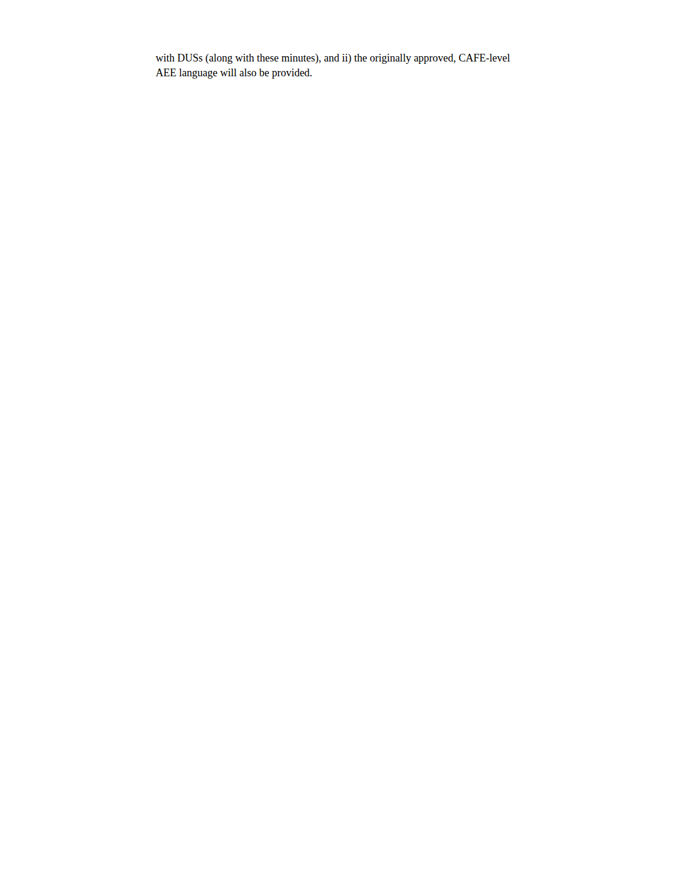with DUSs (along with these minutes), and ii) the originally approved, CAFE-level AEE language will also be provided.